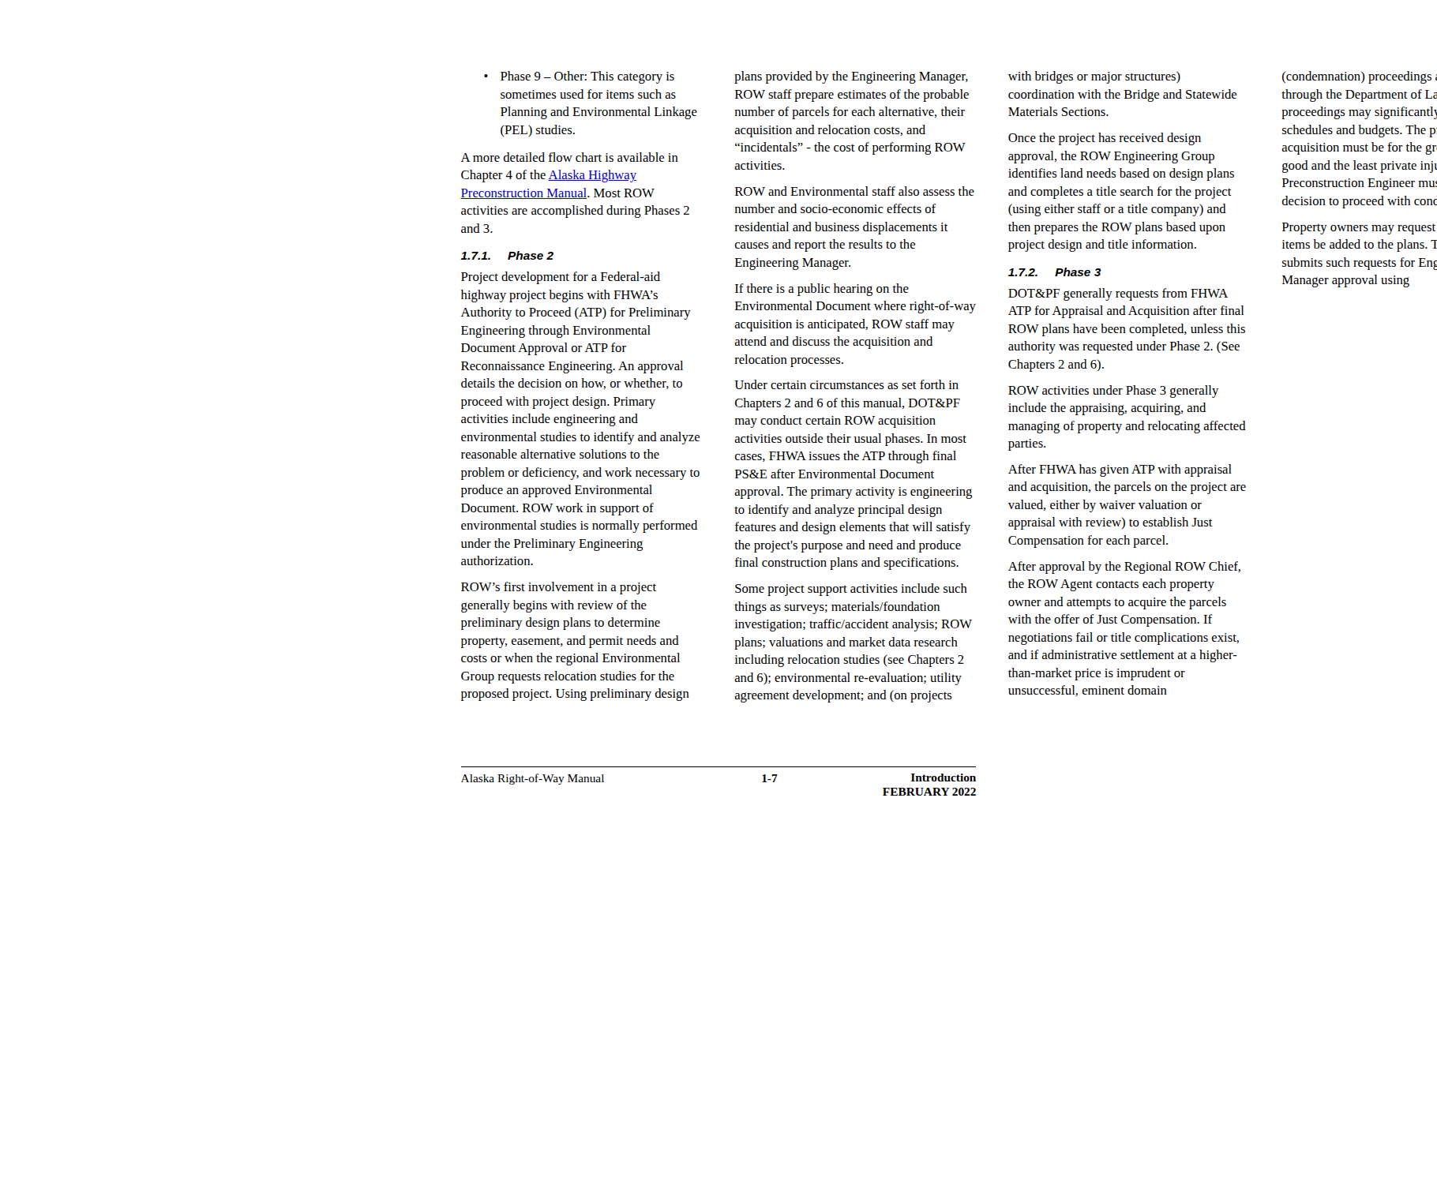Phase 9 – Other: This category is sometimes used for items such as Planning and Environmental Linkage (PEL) studies.
A more detailed flow chart is available in Chapter 4 of the Alaska Highway Preconstruction Manual. Most ROW activities are accomplished during Phases 2 and 3.
1.7.1. Phase 2
Project development for a Federal-aid highway project begins with FHWA’s Authority to Proceed (ATP) for Preliminary Engineering through Environmental Document Approval or ATP for Reconnaissance Engineering. An approval details the decision on how, or whether, to proceed with project design. Primary activities include engineering and environmental studies to identify and analyze reasonable alternative solutions to the problem or deficiency, and work necessary to produce an approved Environmental Document. ROW work in support of environmental studies is normally performed under the Preliminary Engineering authorization.
ROW’s first involvement in a project generally begins with review of the preliminary design plans to determine property, easement, and permit needs and costs or when the regional Environmental Group requests relocation studies for the proposed project. Using preliminary design plans provided by the Engineering Manager, ROW staff prepare estimates of the probable number of parcels for each alternative, their acquisition and relocation costs, and “incidentals” - the cost of performing ROW activities.
ROW and Environmental staff also assess the number and socio-economic effects of residential and business displacements it causes and report the results to the Engineering Manager.
If there is a public hearing on the Environmental Document where right-of-way acquisition is anticipated, ROW staff may attend and discuss the acquisition and relocation processes.
Under certain circumstances as set forth in Chapters 2 and 6 of this manual, DOT&PF may conduct certain ROW acquisition activities outside their usual phases. In most cases, FHWA issues the ATP through final PS&E after Environmental Document approval. The primary activity is engineering to identify and analyze principal design features and design elements that will satisfy the project's purpose and need and produce final construction plans and specifications.
Some project support activities include such things as surveys; materials/foundation investigation; traffic/accident analysis; ROW plans; valuations and market data research including relocation studies (see Chapters 2 and 6); environmental re-evaluation; utility agreement development; and (on projects with bridges or major structures) coordination with the Bridge and Statewide Materials Sections.
Once the project has received design approval, the ROW Engineering Group identifies land needs based on design plans and completes a title search for the project (using either staff or a title company) and then prepares the ROW plans based upon project design and title information.
1.7.2. Phase 3
DOT&PF generally requests from FHWA ATP for Appraisal and Acquisition after final ROW plans have been completed, unless this authority was requested under Phase 2. (See Chapters 2 and 6).
ROW activities under Phase 3 generally include the appraising, acquiring, and managing of property and relocating affected parties.
After FHWA has given ATP with appraisal and acquisition, the parcels on the project are valued, either by waiver valuation or appraisal with review) to establish Just Compensation for each parcel.
After approval by the Regional ROW Chief, the ROW Agent contacts each property owner and attempts to acquire the parcels with the offer of Just Compensation. If negotiations fail or title complications exist, and if administrative settlement at a higher-than-market price is imprudent or unsuccessful, eminent domain (condemnation) proceedings are initiated through the Department of Law. These proceedings may significantly affect project schedules and budgets. The proposed acquisition must be for the greatest public good and the least private injury and the Preconstruction Engineer must approve the decision to proceed with condemnation.
Property owners may request construction items be added to the plans. The ROW Agent submits such requests for Engineering Manager approval using
| Alaska Right-of-Way Manual | 1-7 | Introduction FEBRUARY 2022 |